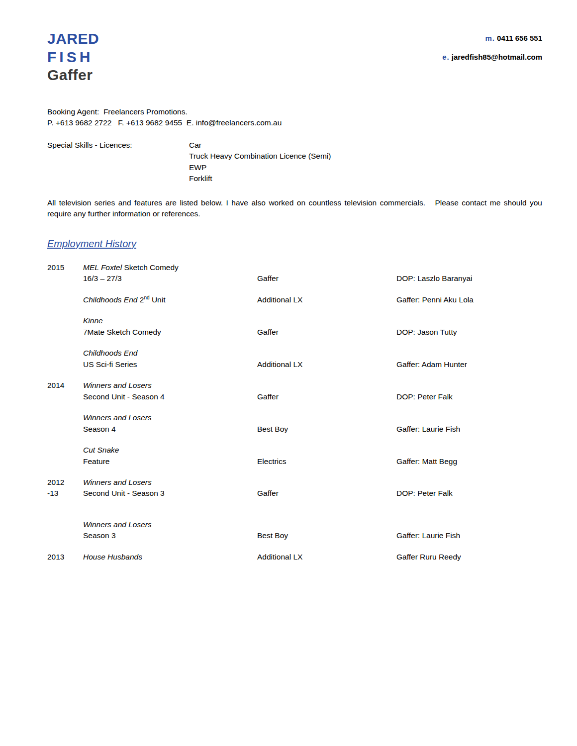JARED
FISH
Gaffer
m. 0411 656 551
e. jaredfish85@hotmail.com
Booking Agent: Freelancers Promotions.
P. +613 9682 2722 F. +613 9682 9455 E. info@freelancers.com.au
| Special Skills - Licences: | Car Truck Heavy Combination Licence (Semi) EWP Forklift |
All television series and features are listed below. I have also worked on countless television commercials. Please contact me should you require any further information or references.
Employment History
| 2015 | MEL Foxtel Sketch Comedy | | |
| | 16/3 – 27/3 | Gaffer | DOP: Laszlo Baranyai |
| | Childhoods End 2 nd Unit | Additional LX | Gaffer: Penni Aku Lola |
| | Kinne | | |
| | 7Mate Sketch Comedy | Gaffer | DOP: Jason Tutty |
| | Childhoods End | | |
| | US Sci-fi Series | Additional LX | Gaffer: Adam Hunter |
| 2014 | Winners and Losers | | |
| | Second Unit - Season 4 | Gaffer | DOP: Peter Falk |
| | Winners and Losers | | |
| | Season 4 | Best Boy | Gaffer: Laurie Fish |
| | Cut Snake | | |
| | Feature | Electrics | Gaffer: Matt Begg |
| 2012 | Winners and Losers | | |
| -13 | Second Unit - Season 3 | Gaffer | DOP: Peter Falk |
| | Winners and Losers | | |
| | Season 3 | Best Boy | Gaffer: Laurie Fish |
| 2013 | House Husbands | Additional LX | Gaffer Ruru Reedy |